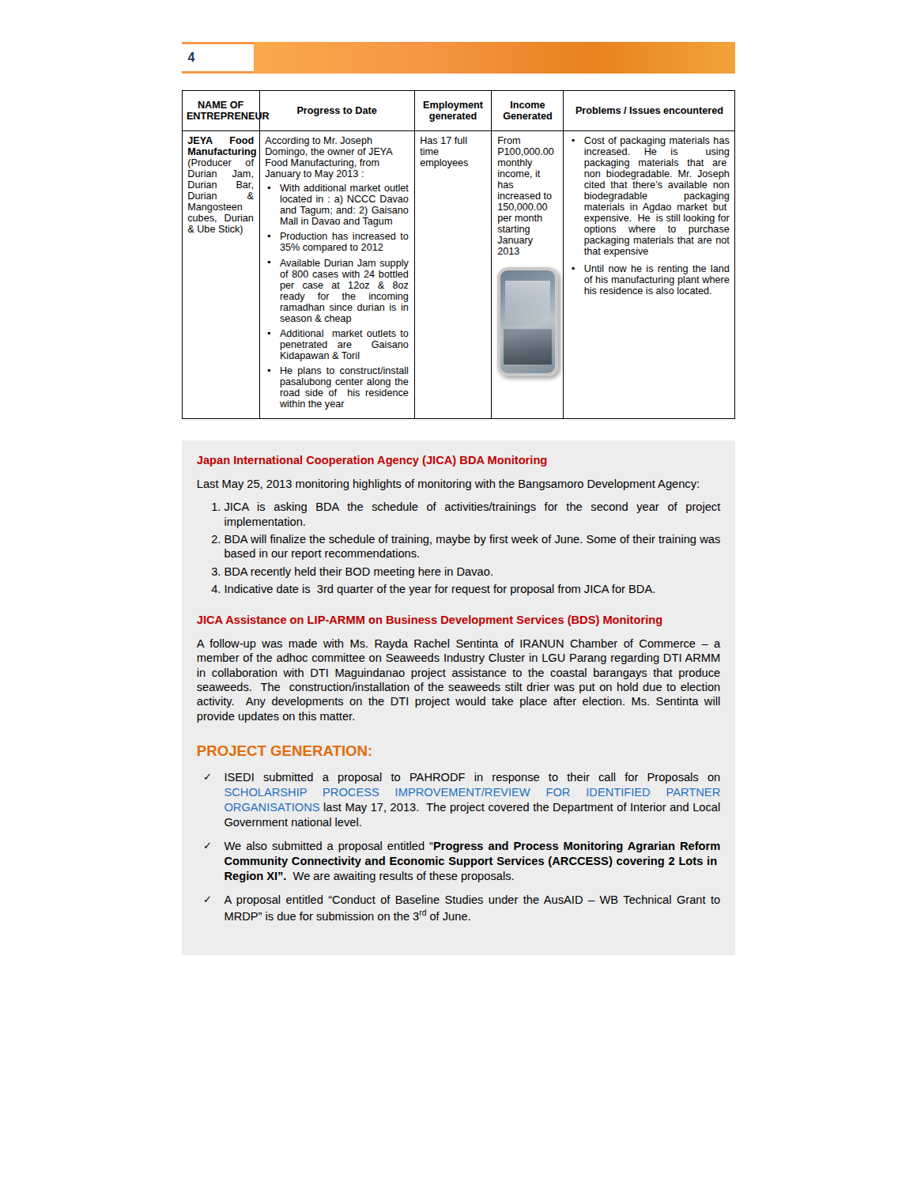4
| NAME OF ENTREPRENEUR | Progress to Date | Employment generated | Income Generated | Problems / Issues encountered |
| --- | --- | --- | --- | --- |
| JEYA Food Manufacturing (Producer of Durian Jam, Durian Bar, Durian & Mangosteen cubes, Durian & Ube Stick) | According to Mr. Joseph Domingo, the owner of JEYA Food Manufacturing, from January to May 2013 : With additional market outlet located in : a) NCCC Davao and Tagum; and: 2) Gaisano Mall in Davao and Tagum Production has increased to 35% compared to 2012 Available Durian Jam supply of 800 cases with 24 bottled per case at 12oz & 8oz ready for the incoming ramadhan since durian is in season & cheap Additional market outlets to penetrated are Gaisano Kidapawan & Toril He plans to construct/install pasalubong center along the road side of his residence within the year | Has 17 full time employees | From P100,000.00 monthly income, it has increased to 150,000.00 per month starting January 2013 | Cost of packaging materials has increased. He is using packaging materials that are non biodegradable. Mr. Joseph cited that there’s available non biodegradable packaging materials in Agdao market but expensive. He is still looking for options where to purchase packaging materials that are not that expensive Until now he is renting the land of his manufacturing plant where his residence is also located. |
Japan International Cooperation Agency (JICA) BDA Monitoring
Last May 25, 2013 monitoring highlights of monitoring with the Bangsamoro Development Agency:
JICA is asking BDA the schedule of activities/trainings for the second year of project implementation.
BDA will finalize the schedule of training, maybe by first week of June. Some of their training was based in our report recommendations.
BDA recently held their BOD meeting here in Davao.
Indicative date is 3rd quarter of the year for request for proposal from JICA for BDA.
JICA Assistance on LIP-ARMM on Business Development Services (BDS) Monitoring
A follow-up was made with Ms. Rayda Rachel Sentinta of IRANUN Chamber of Commerce – a member of the adhoc committee on Seaweeds Industry Cluster in LGU Parang regarding DTI ARMM in collaboration with DTI Maguindanao project assistance to the coastal barangays that produce seaweeds. The construction/installation of the seaweeds stilt drier was put on hold due to election activity. Any developments on the DTI project would take place after election. Ms. Sentinta will provide updates on this matter.
PROJECT GENERATION:
ISEDI submitted a proposal to PAHRODF in response to their call for Proposals on SCHOLARSHIP PROCESS IMPROVEMENT/REVIEW FOR IDENTIFIED PARTNER ORGANISATIONS last May 17, 2013. The project covered the Department of Interior and Local Government national level.
We also submitted a proposal entitled “Progress and Process Monitoring Agrarian Reform Community Connectivity and Economic Support Services (ARCCESS) covering 2 Lots in Region XI”. We are awaiting results of these proposals.
A proposal entitled “Conduct of Baseline Studies under the AusAID – WB Technical Grant to MRDP” is due for submission on the 3rd of June.